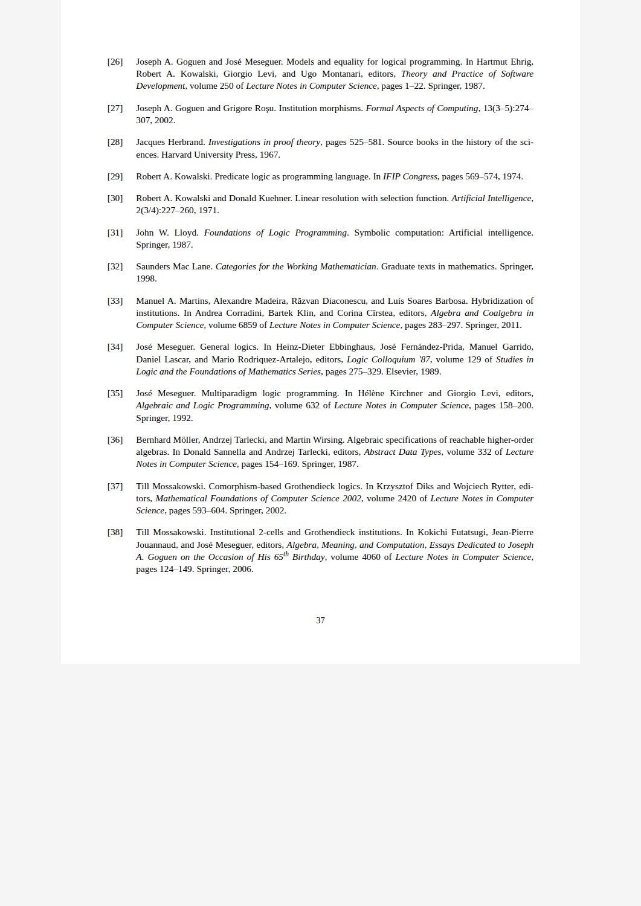[26] Joseph A. Goguen and José Meseguer. Models and equality for logical programming. In Hartmut Ehrig, Robert A. Kowalski, Giorgio Levi, and Ugo Montanari, editors, Theory and Practice of Software Development, volume 250 of Lecture Notes in Computer Science, pages 1–22. Springer, 1987.
[27] Joseph A. Goguen and Grigore Roşu. Institution morphisms. Formal Aspects of Computing, 13(3–5):274–307, 2002.
[28] Jacques Herbrand. Investigations in proof theory, pages 525–581. Source books in the history of the sciences. Harvard University Press, 1967.
[29] Robert A. Kowalski. Predicate logic as programming language. In IFIP Congress, pages 569–574, 1974.
[30] Robert A. Kowalski and Donald Kuehner. Linear resolution with selection function. Artificial Intelligence, 2(3/4):227–260, 1971.
[31] John W. Lloyd. Foundations of Logic Programming. Symbolic computation: Artificial intelligence. Springer, 1987.
[32] Saunders Mac Lane. Categories for the Working Mathematician. Graduate texts in mathematics. Springer, 1998.
[33] Manuel A. Martins, Alexandre Madeira, Răzvan Diaconescu, and Luís Soares Barbosa. Hybridization of institutions. In Andrea Corradini, Bartek Klin, and Corina Cîrstea, editors, Algebra and Coalgebra in Computer Science, volume 6859 of Lecture Notes in Computer Science, pages 283–297. Springer, 2011.
[34] José Meseguer. General logics. In Heinz-Dieter Ebbinghaus, José Fernández-Prida, Manuel Garrido, Daniel Lascar, and Mario Rodriquez-Artalejo, editors, Logic Colloquium '87, volume 129 of Studies in Logic and the Foundations of Mathematics Series, pages 275–329. Elsevier, 1989.
[35] José Meseguer. Multiparadigm logic programming. In Hélène Kirchner and Giorgio Levi, editors, Algebraic and Logic Programming, volume 632 of Lecture Notes in Computer Science, pages 158–200. Springer, 1992.
[36] Bernhard Möller, Andrzej Tarlecki, and Martin Wirsing. Algebraic specifications of reachable higher-order algebras. In Donald Sannella and Andrzej Tarlecki, editors, Abstract Data Types, volume 332 of Lecture Notes in Computer Science, pages 154–169. Springer, 1987.
[37] Till Mossakowski. Comorphism-based Grothendieck logics. In Krzysztof Diks and Wojciech Rytter, editors, Mathematical Foundations of Computer Science 2002, volume 2420 of Lecture Notes in Computer Science, pages 593–604. Springer, 2002.
[38] Till Mossakowski. Institutional 2-cells and Grothendieck institutions. In Kokichi Futatsugi, Jean-Pierre Jouannaud, and José Meseguer, editors, Algebra, Meaning, and Computation, Essays Dedicated to Joseph A. Goguen on the Occasion of His 65th Birthday, volume 4060 of Lecture Notes in Computer Science, pages 124–149. Springer, 2006.
37